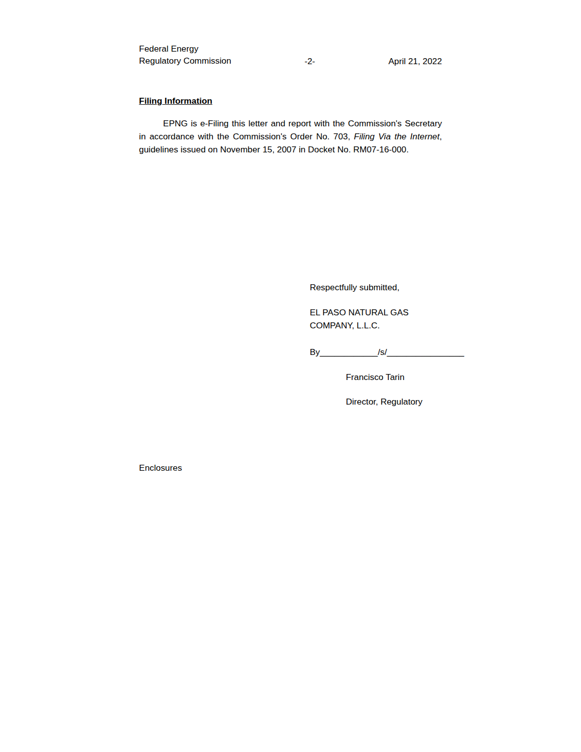Federal Energy
Regulatory Commission
-2-
April 21, 2022
Filing Information
EPNG is e-Filing this letter and report with the Commission's Secretary in accordance with the Commission's Order No. 703, Filing Via the Internet, guidelines issued on November 15, 2007 in Docket No. RM07-16-000.
Respectfully submitted,
EL PASO NATURAL GAS COMPANY, L.L.C.
By____________/s/________________
Francisco Tarin
Director, Regulatory
Enclosures